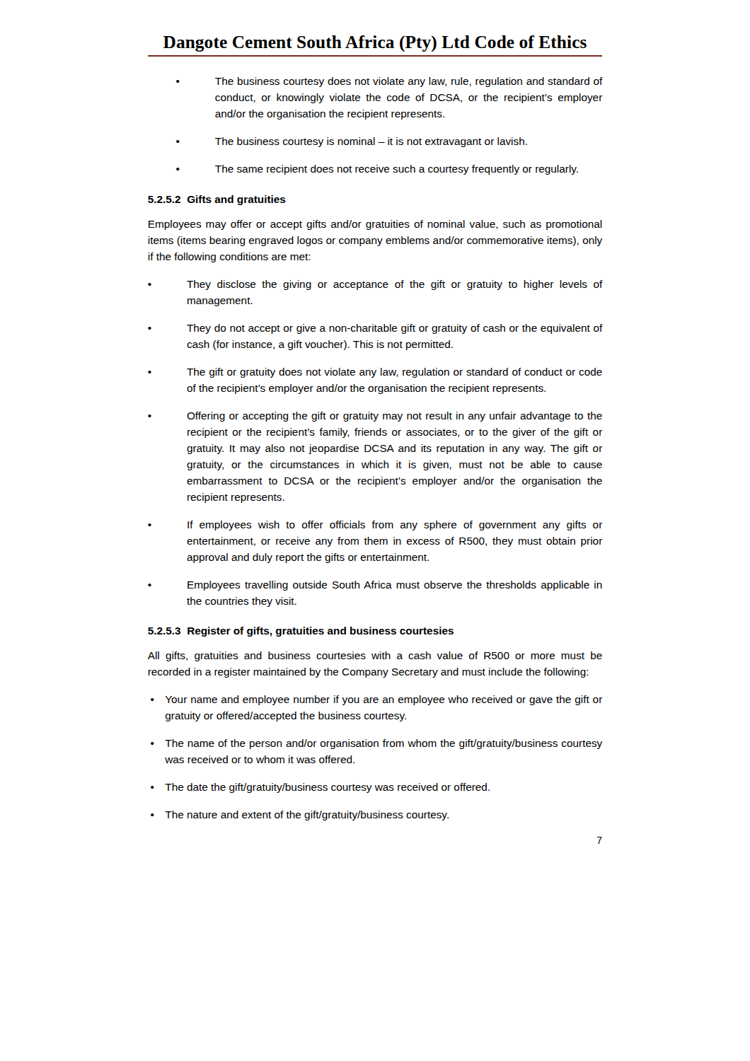Dangote Cement South Africa (Pty) Ltd Code of Ethics
The business courtesy does not violate any law, rule, regulation and standard of conduct, or knowingly violate the code of DCSA, or the recipient’s employer and/or the organisation the recipient represents.
The business courtesy is nominal – it is not extravagant or lavish.
The same recipient does not receive such a courtesy frequently or regularly.
5.2.5.2 Gifts and gratuities
Employees may offer or accept gifts and/or gratuities of nominal value, such as promotional items (items bearing engraved logos or company emblems and/or commemorative items), only if the following conditions are met:
They disclose the giving or acceptance of the gift or gratuity to higher levels of management.
They do not accept or give a non-charitable gift or gratuity of cash or the equivalent of cash (for instance, a gift voucher). This is not permitted.
The gift or gratuity does not violate any law, regulation or standard of conduct or code of the recipient’s employer and/or the organisation the recipient represents.
Offering or accepting the gift or gratuity may not result in any unfair advantage to the recipient or the recipient’s family, friends or associates, or to the giver of the gift or gratuity. It may also not jeopardise DCSA and its reputation in any way. The gift or gratuity, or the circumstances in which it is given, must not be able to cause embarrassment to DCSA or the recipient’s employer and/or the organisation the recipient represents.
If employees wish to offer officials from any sphere of government any gifts or entertainment, or receive any from them in excess of R500, they must obtain prior approval and duly report the gifts or entertainment.
Employees travelling outside South Africa must observe the thresholds applicable in the countries they visit.
5.2.5.3 Register of gifts, gratuities and business courtesies
All gifts, gratuities and business courtesies with a cash value of R500 or more must be recorded in a register maintained by the Company Secretary and must include the following:
Your name and employee number if you are an employee who received or gave the gift or gratuity or offered/accepted the business courtesy.
The name of the person and/or organisation from whom the gift/gratuity/business courtesy was received or to whom it was offered.
The date the gift/gratuity/business courtesy was received or offered.
The nature and extent of the gift/gratuity/business courtesy.
7